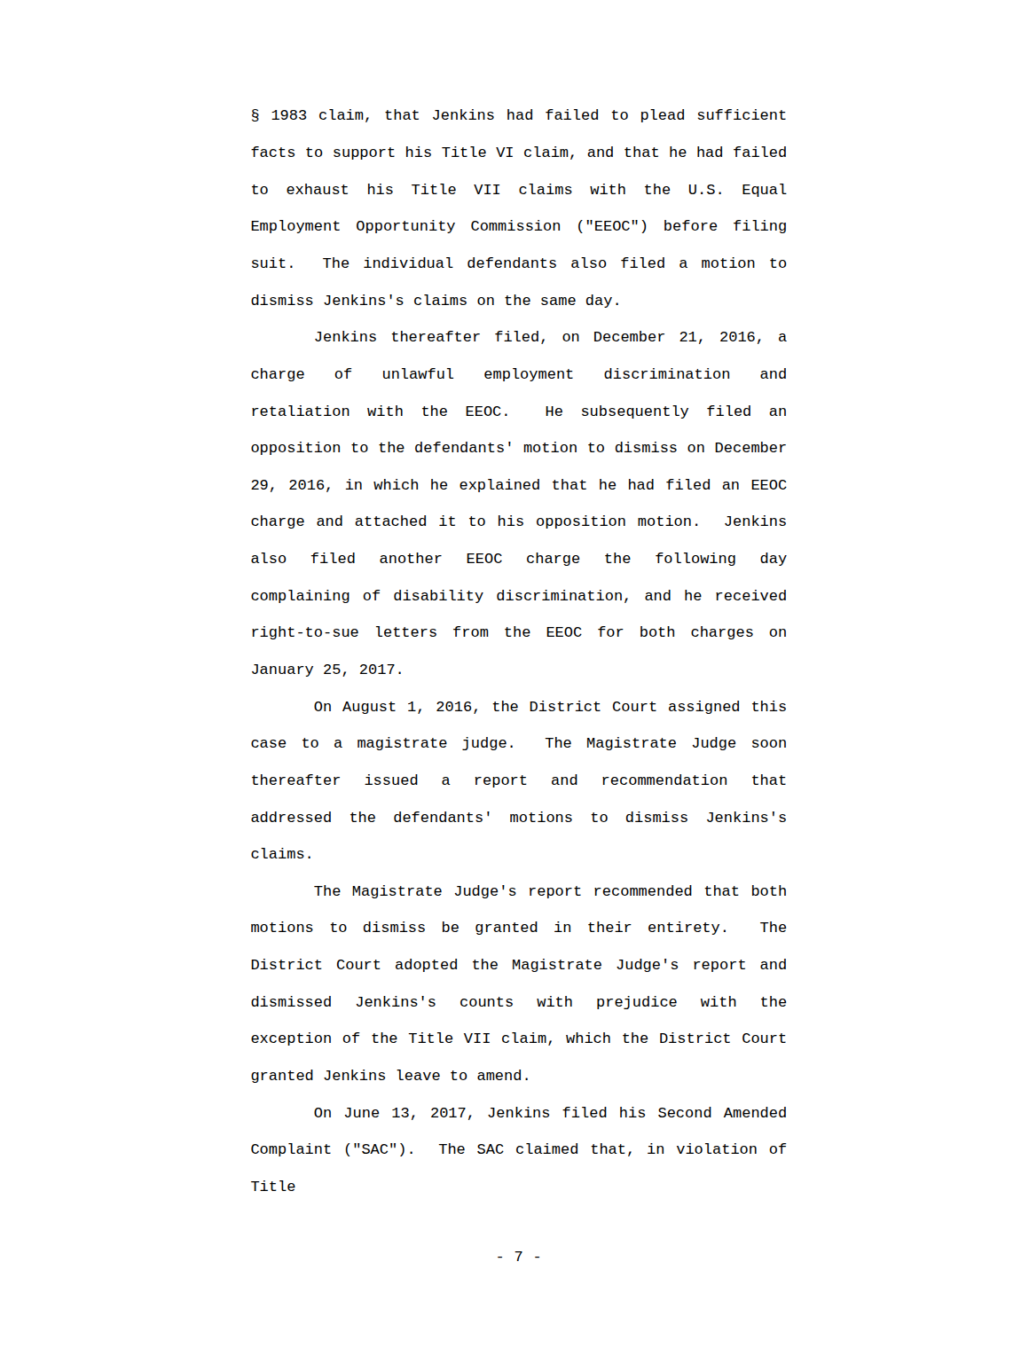§ 1983 claim, that Jenkins had failed to plead sufficient facts to support his Title VI claim, and that he had failed to exhaust his Title VII claims with the U.S. Equal Employment Opportunity Commission ("EEOC") before filing suit. The individual defendants also filed a motion to dismiss Jenkins's claims on the same day.
Jenkins thereafter filed, on December 21, 2016, a charge of unlawful employment discrimination and retaliation with the EEOC. He subsequently filed an opposition to the defendants' motion to dismiss on December 29, 2016, in which he explained that he had filed an EEOC charge and attached it to his opposition motion. Jenkins also filed another EEOC charge the following day complaining of disability discrimination, and he received right-to-sue letters from the EEOC for both charges on January 25, 2017.
On August 1, 2016, the District Court assigned this case to a magistrate judge. The Magistrate Judge soon thereafter issued a report and recommendation that addressed the defendants' motions to dismiss Jenkins's claims.
The Magistrate Judge's report recommended that both motions to dismiss be granted in their entirety. The District Court adopted the Magistrate Judge's report and dismissed Jenkins's counts with prejudice with the exception of the Title VII claim, which the District Court granted Jenkins leave to amend.
On June 13, 2017, Jenkins filed his Second Amended Complaint ("SAC"). The SAC claimed that, in violation of Title
- 7 -